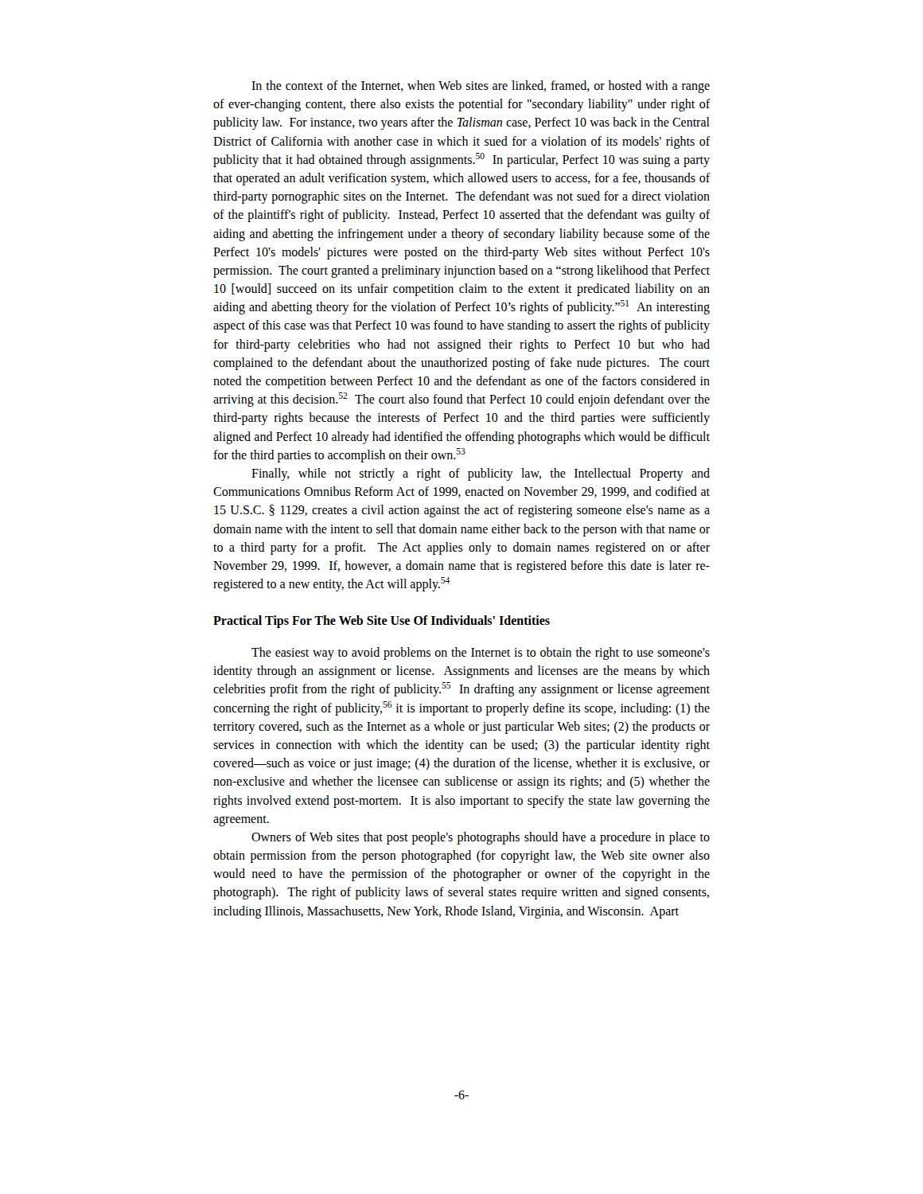In the context of the Internet, when Web sites are linked, framed, or hosted with a range of ever-changing content, there also exists the potential for "secondary liability" under right of publicity law. For instance, two years after the Talisman case, Perfect 10 was back in the Central District of California with another case in which it sued for a violation of its models' rights of publicity that it had obtained through assignments.50 In particular, Perfect 10 was suing a party that operated an adult verification system, which allowed users to access, for a fee, thousands of third-party pornographic sites on the Internet. The defendant was not sued for a direct violation of the plaintiff's right of publicity. Instead, Perfect 10 asserted that the defendant was guilty of aiding and abetting the infringement under a theory of secondary liability because some of the Perfect 10's models' pictures were posted on the third-party Web sites without Perfect 10's permission. The court granted a preliminary injunction based on a “strong likelihood that Perfect 10 [would] succeed on its unfair competition claim to the extent it predicated liability on an aiding and abetting theory for the violation of Perfect 10’s rights of publicity.”51 An interesting aspect of this case was that Perfect 10 was found to have standing to assert the rights of publicity for third-party celebrities who had not assigned their rights to Perfect 10 but who had complained to the defendant about the unauthorized posting of fake nude pictures. The court noted the competition between Perfect 10 and the defendant as one of the factors considered in arriving at this decision.52 The court also found that Perfect 10 could enjoin defendant over the third-party rights because the interests of Perfect 10 and the third parties were sufficiently aligned and Perfect 10 already had identified the offending photographs which would be difficult for the third parties to accomplish on their own.53
Finally, while not strictly a right of publicity law, the Intellectual Property and Communications Omnibus Reform Act of 1999, enacted on November 29, 1999, and codified at 15 U.S.C. § 1129, creates a civil action against the act of registering someone else's name as a domain name with the intent to sell that domain name either back to the person with that name or to a third party for a profit. The Act applies only to domain names registered on or after November 29, 1999. If, however, a domain name that is registered before this date is later re-registered to a new entity, the Act will apply.54
Practical Tips For The Web Site Use Of Individuals' Identities
The easiest way to avoid problems on the Internet is to obtain the right to use someone's identity through an assignment or license. Assignments and licenses are the means by which celebrities profit from the right of publicity.55 In drafting any assignment or license agreement concerning the right of publicity,56 it is important to properly define its scope, including: (1) the territory covered, such as the Internet as a whole or just particular Web sites; (2) the products or services in connection with which the identity can be used; (3) the particular identity right covered—such as voice or just image; (4) the duration of the license, whether it is exclusive, or non-exclusive and whether the licensee can sublicense or assign its rights; and (5) whether the rights involved extend post-mortem. It is also important to specify the state law governing the agreement.
Owners of Web sites that post people's photographs should have a procedure in place to obtain permission from the person photographed (for copyright law, the Web site owner also would need to have the permission of the photographer or owner of the copyright in the photograph). The right of publicity laws of several states require written and signed consents, including Illinois, Massachusetts, New York, Rhode Island, Virginia, and Wisconsin. Apart
-6-